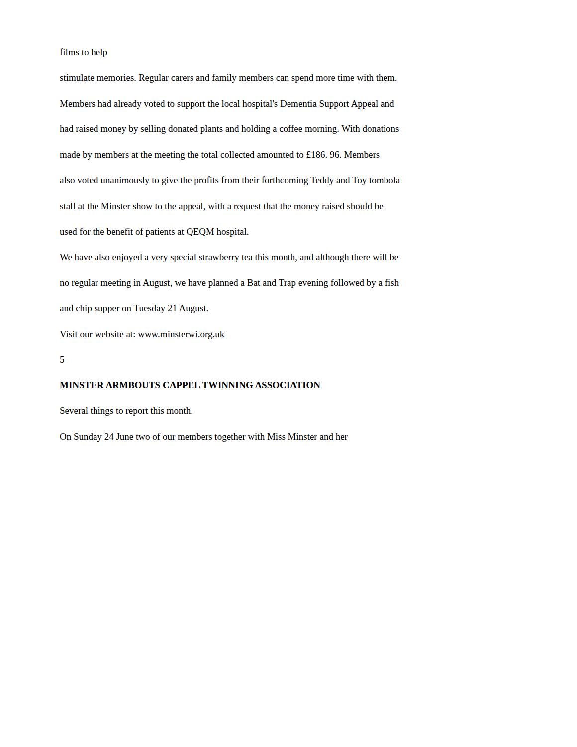films to help
stimulate memories. Regular carers and family members can spend more time with them.
Members had already voted to support the local hospital's Dementia Support Appeal and
had raised money by selling donated plants and holding a coffee morning. With donations
made by members at the meeting the total collected amounted to £186. 96. Members
also voted unanimously to give the profits from their forthcoming Teddy and Toy tombola
stall at the Minster show to the appeal, with a request that the money raised should be
used for the benefit of patients at QEQM hospital.
We have also enjoyed a very special strawberry tea this month, and although there will be
no regular meeting in August, we have planned a Bat and Trap evening followed by a fish
and chip supper on Tuesday 21 August.
Visit our website at: www.minsterwi.org.uk
5
MINSTER ARMBOUTS CAPPEL TWINNING ASSOCIATION
Several things to report this month.
On Sunday 24 June two of our members together with Miss Minster and her